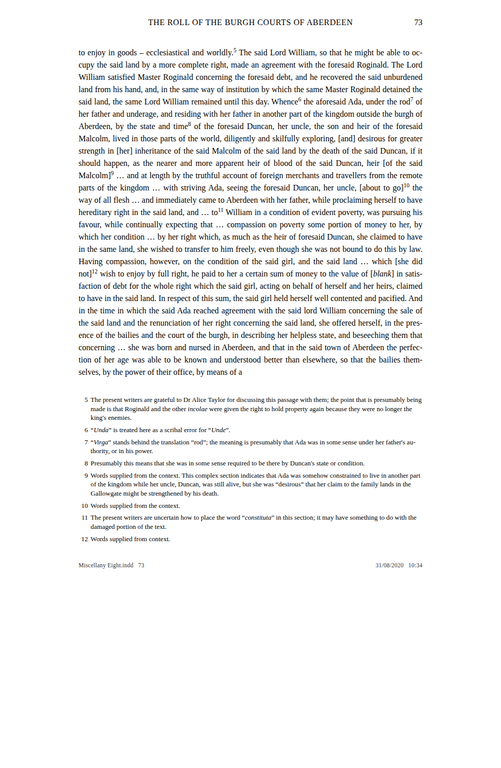THE ROLL OF THE BURGH COURTS OF ABERDEEN 73
to enjoy in goods – ecclesiastical and worldly.5 The said Lord William, so that he might be able to occupy the said land by a more complete right, made an agreement with the foresaid Roginald. The Lord William satisfied Master Roginald concerning the foresaid debt, and he recovered the said unburdened land from his hand, and, in the same way of institution by which the same Master Roginald detained the said land, the same Lord William remained until this day. Whence6 the aforesaid Ada, under the rod7 of her father and underage, and residing with her father in another part of the kingdom outside the burgh of Aberdeen, by the state and time8 of the foresaid Duncan, her uncle, the son and heir of the foresaid Malcolm, lived in those parts of the world, diligently and skilfully exploring, [and] desirous for greater strength in [her] inheritance of the said Malcolm of the said land by the death of the said Duncan, if it should happen, as the nearer and more apparent heir of blood of the said Duncan, heir [of the said Malcolm]9 … and at length by the truthful account of foreign merchants and travellers from the remote parts of the kingdom … with striving Ada, seeing the foresaid Duncan, her uncle, [about to go]10 the way of all flesh … and immediately came to Aberdeen with her father, while proclaiming herself to have hereditary right in the said land, and … to11 William in a condition of evident poverty, was pursuing his favour, while continually expecting that … compassion on poverty some portion of money to her, by which her condition … by her right which, as much as the heir of foresaid Duncan, she claimed to have in the same land, she wished to transfer to him freely, even though she was not bound to do this by law. Having compassion, however, on the condition of the said girl, and the said land … which [she did not]12 wish to enjoy by full right, he paid to her a certain sum of money to the value of [blank] in satisfaction of debt for the whole right which the said girl, acting on behalf of herself and her heirs, claimed to have in the said land. In respect of this sum, the said girl held herself well contented and pacified. And in the time in which the said Ada reached agreement with the said lord William concerning the sale of the said land and the renunciation of her right concerning the said land, she offered herself, in the presence of the bailies and the court of the burgh, in describing her helpless state, and beseeching them that concerning … she was born and nursed in Aberdeen, and that in the said town of Aberdeen the perfection of her age was able to be known and understood better than elsewhere, so that the bailies themselves, by the power of their office, by means of a
The present writers are grateful to Dr Alice Taylor for discussing this passage with them; the point that is presumably being made is that Roginald and the other incolae were given the right to hold property again because they were no longer the king's enemies.
“Unda” is treated here as a scribal error for “Unde”.
“Virga” stands behind the translation “rod”; the meaning is presumably that Ada was in some sense under her father's authority, or in his power.
Presumably this means that she was in some sense required to be there by Duncan's state or condition.
Words supplied from the context. This complex section indicates that Ada was somehow constrained to live in another part of the kingdom while her uncle, Duncan, was still alive, but she was “desirous” that her claim to the family lands in the Gallowgate might be strengthened by his death.
Words supplied from the context.
The present writers are uncertain how to place the word “constituta” in this section; it may have something to do with the damaged portion of the text.
Words supplied from context.
Miscellany Eight.indd 73 31/08/2020 10:34